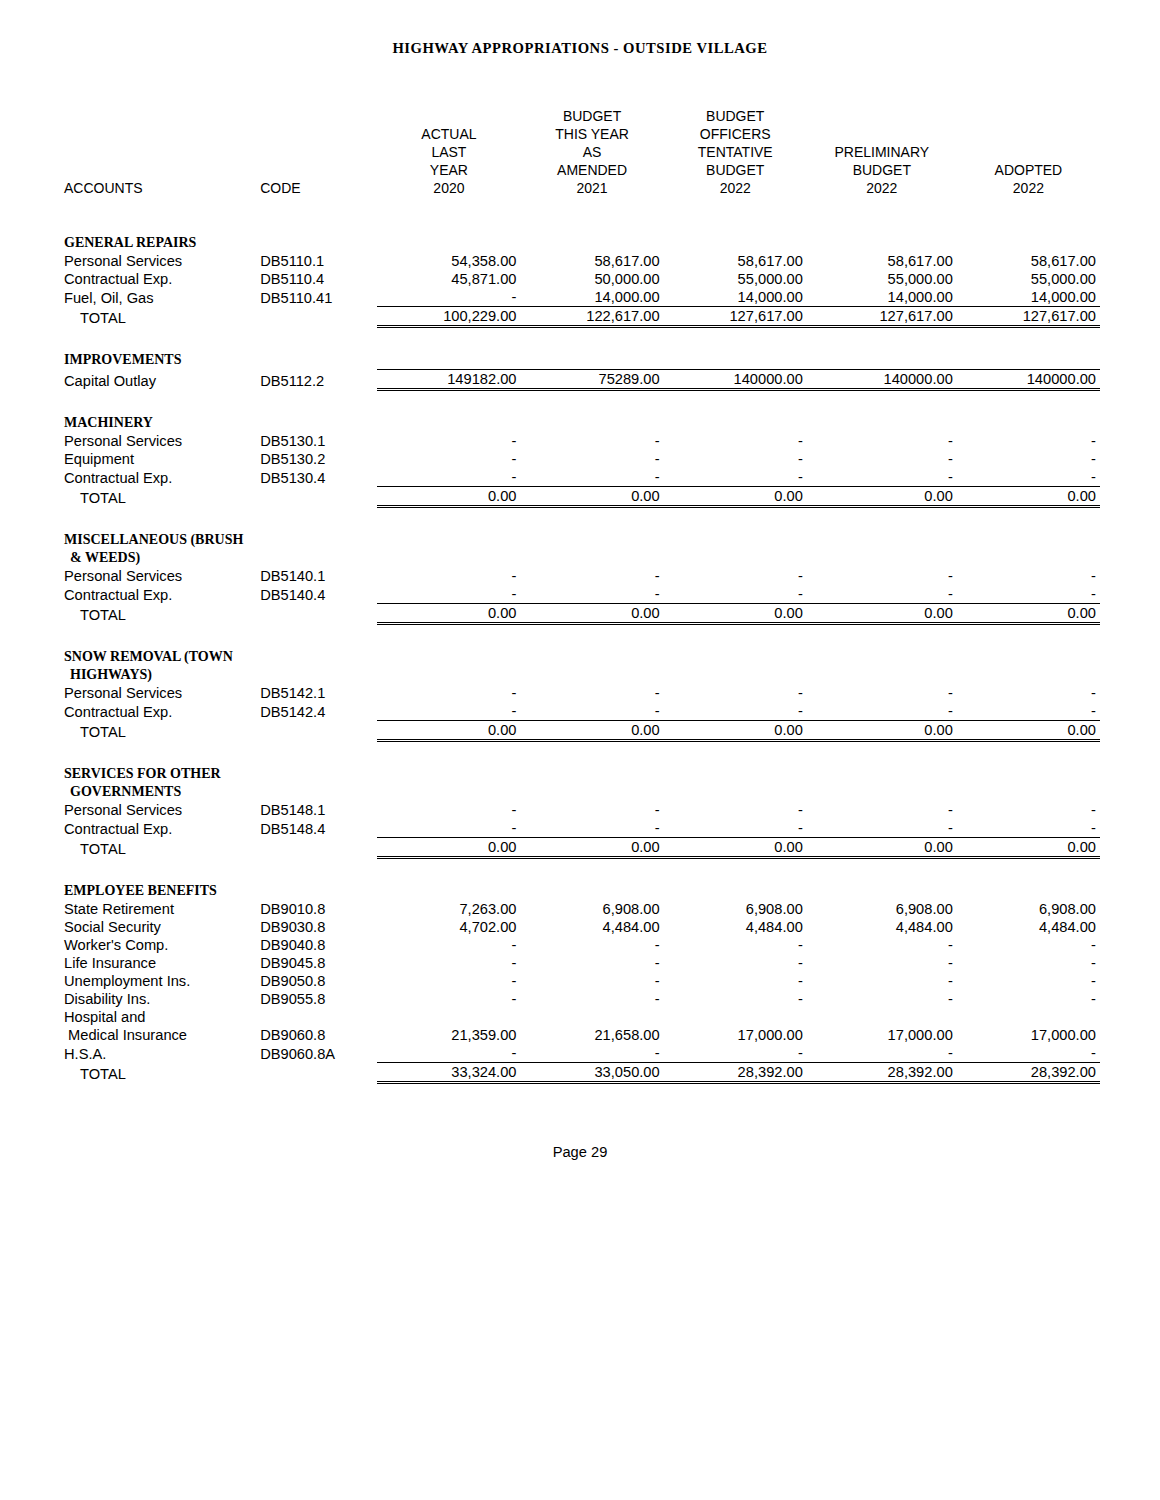HIGHWAY APPROPRIATIONS - OUTSIDE VILLAGE
| | | | BUDGET | BUDGET | | |
| --- | --- | --- | --- | --- | --- | --- |
| | | ACTUAL | THIS YEAR | OFFICERS | | |
| | | LAST | AS | TENTATIVE | PRELIMINARY | |
| | | YEAR | AMENDED | BUDGET | BUDGET | ADOPTED |
| ACCOUNTS | CODE | 2020 | 2021 | 2022 | 2022 | 2022 |
| GENERAL REPAIRS |
| Personal Services | DB5110.1 | 54,358.00 | 58,617.00 | 58,617.00 | 58,617.00 | 58,617.00 |
| Contractual Exp. | DB5110.4 | 45,871.00 | 50,000.00 | 55,000.00 | 55,000.00 | 55,000.00 |
| Fuel, Oil, Gas | DB5110.41 | - | 14,000.00 | 14,000.00 | 14,000.00 | 14,000.00 |
| TOTAL | | 100,229.00 | 122,617.00 | 127,617.00 | 127,617.00 | 127,617.00 |
| IMPROVEMENTS |
| Capital Outlay | DB5112.2 | 149182.00 | 75289.00 | 140000.00 | 140000.00 | 140000.00 |
| MACHINERY |
| Personal Services | DB5130.1 | - | - | - | - | - |
| Equipment | DB5130.2 | - | - | - | - | - |
| Contractual Exp. | DB5130.4 | - | - | - | - | - |
| TOTAL | | 0.00 | 0.00 | 0.00 | 0.00 | 0.00 |
| MISCELLANEOUS (BRUSH |
| & WEEDS) |
| Personal Services | DB5140.1 | - | - | - | - | - |
| Contractual Exp. | DB5140.4 | - | - | - | - | - |
| TOTAL | | 0.00 | 0.00 | 0.00 | 0.00 | 0.00 |
| SNOW REMOVAL (TOWN |
| HIGHWAYS) |
| Personal Services | DB5142.1 | - | - | - | - | - |
| Contractual Exp. | DB5142.4 | - | - | - | - | - |
| TOTAL | | 0.00 | 0.00 | 0.00 | 0.00 | 0.00 |
| SERVICES FOR OTHER |
| GOVERNMENTS |
| Personal Services | DB5148.1 | - | - | - | - | - |
| Contractual Exp. | DB5148.4 | - | - | - | - | - |
| TOTAL | | 0.00 | 0.00 | 0.00 | 0.00 | 0.00 |
| EMPLOYEE BENEFITS |
| State Retirement | DB9010.8 | 7,263.00 | 6,908.00 | 6,908.00 | 6,908.00 | 6,908.00 |
| Social Security | DB9030.8 | 4,702.00 | 4,484.00 | 4,484.00 | 4,484.00 | 4,484.00 |
| Worker's Comp. | DB9040.8 | - | - | - | - | - |
| Life Insurance | DB9045.8 | - | - | - | - | - |
| Unemployment Ins. | DB9050.8 | - | - | - | - | - |
| Disability Ins. | DB9055.8 | - | - | - | - | - |
| Hospital and | | | | | | |
| Medical Insurance | DB9060.8 | 21,359.00 | 21,658.00 | 17,000.00 | 17,000.00 | 17,000.00 |
| H.S.A. | DB9060.8A | - | - | - | - | - |
| TOTAL | | 33,324.00 | 33,050.00 | 28,392.00 | 28,392.00 | 28,392.00 |
Page 29